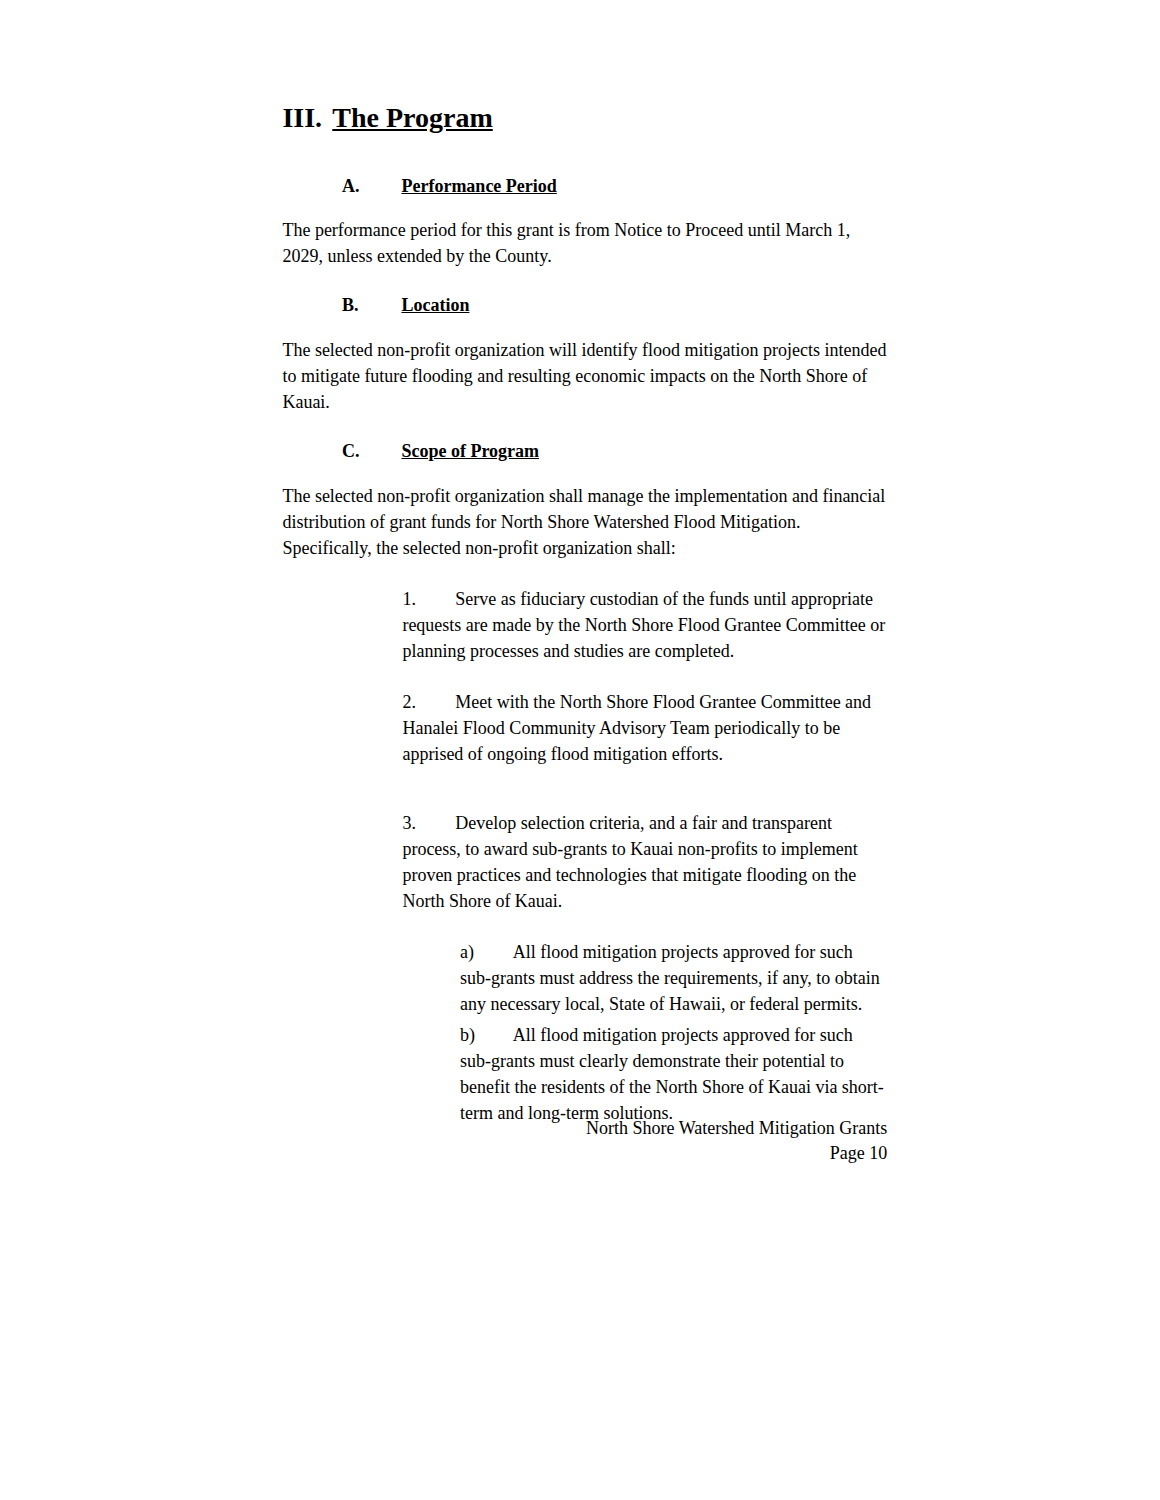III. The Program
A. Performance Period
The performance period for this grant is from Notice to Proceed until March 1, 2029, unless extended by the County.
B. Location
The selected non-profit organization will identify flood mitigation projects intended to mitigate future flooding and resulting economic impacts on the North Shore of Kauai.
C. Scope of Program
The selected non-profit organization shall manage the implementation and financial distribution of grant funds for North Shore Watershed Flood Mitigation. Specifically, the selected non-profit organization shall:
1. Serve as fiduciary custodian of the funds until appropriate requests are made by the North Shore Flood Grantee Committee or planning processes and studies are completed.
2. Meet with the North Shore Flood Grantee Committee and Hanalei Flood Community Advisory Team periodically to be apprised of ongoing flood mitigation efforts.
3. Develop selection criteria, and a fair and transparent process, to award sub-grants to Kauai non-profits to implement proven practices and technologies that mitigate flooding on the North Shore of Kauai.
a) All flood mitigation projects approved for such sub-grants must address the requirements, if any, to obtain any necessary local, State of Hawaii, or federal permits.
b) All flood mitigation projects approved for such sub-grants must clearly demonstrate their potential to benefit the residents of the North Shore of Kauai via short-term and long-term solutions.
North Shore Watershed Mitigation Grants
Page 10